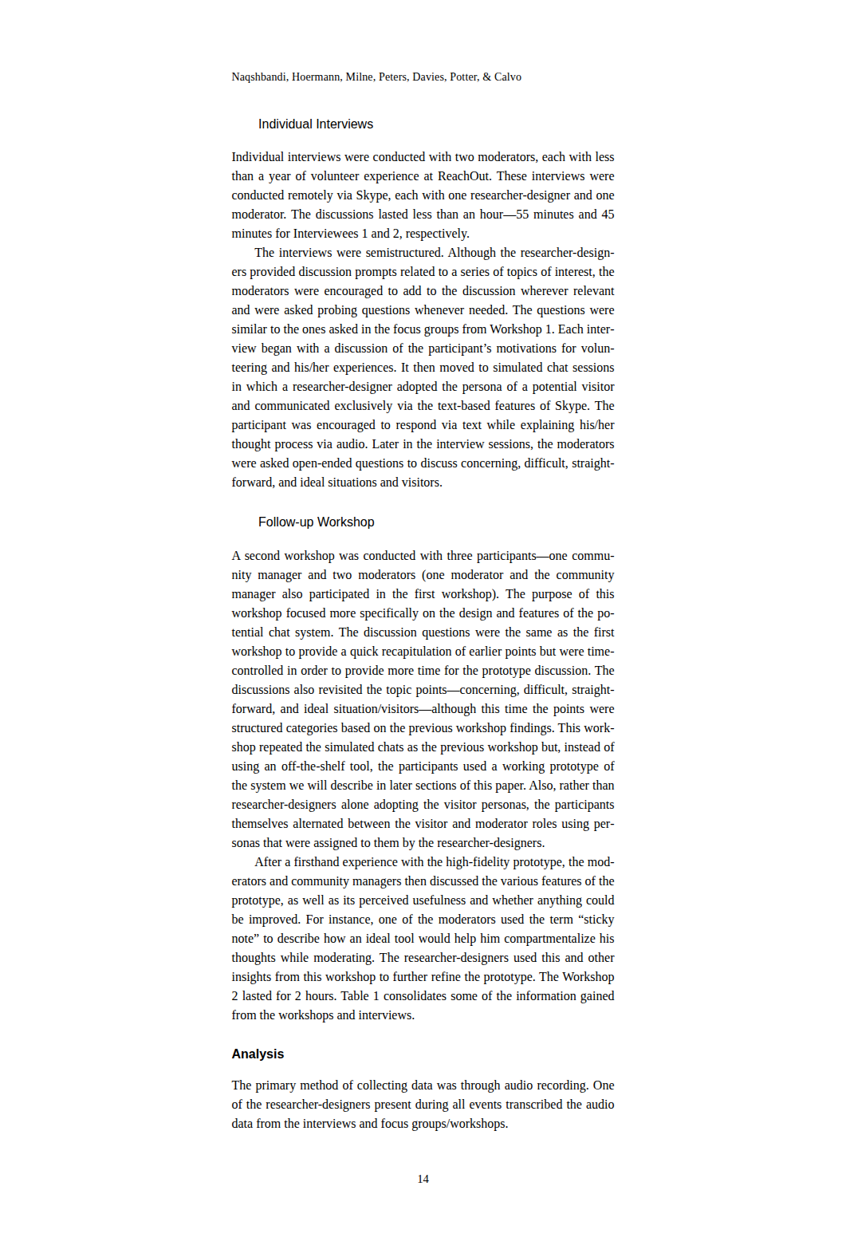Naqshbandi, Hoermann, Milne, Peters, Davies, Potter, & Calvo
Individual Interviews
Individual interviews were conducted with two moderators, each with less than a year of volunteer experience at ReachOut. These interviews were conducted remotely via Skype, each with one researcher-designer and one moderator. The discussions lasted less than an hour—55 minutes and 45 minutes for Interviewees 1 and 2, respectively.
The interviews were semistructured. Although the researcher-designers provided discussion prompts related to a series of topics of interest, the moderators were encouraged to add to the discussion wherever relevant and were asked probing questions whenever needed. The questions were similar to the ones asked in the focus groups from Workshop 1. Each interview began with a discussion of the participant’s motivations for volunteering and his/her experiences. It then moved to simulated chat sessions in which a researcher-designer adopted the persona of a potential visitor and communicated exclusively via the text-based features of Skype. The participant was encouraged to respond via text while explaining his/her thought process via audio. Later in the interview sessions, the moderators were asked open-ended questions to discuss concerning, difficult, straightforward, and ideal situations and visitors.
Follow-up Workshop
A second workshop was conducted with three participants—one community manager and two moderators (one moderator and the community manager also participated in the first workshop). The purpose of this workshop focused more specifically on the design and features of the potential chat system. The discussion questions were the same as the first workshop to provide a quick recapitulation of earlier points but were time-controlled in order to provide more time for the prototype discussion. The discussions also revisited the topic points—concerning, difficult, straightforward, and ideal situation/visitors—although this time the points were structured categories based on the previous workshop findings. This workshop repeated the simulated chats as the previous workshop but, instead of using an off-the-shelf tool, the participants used a working prototype of the system we will describe in later sections of this paper. Also, rather than researcher-designers alone adopting the visitor personas, the participants themselves alternated between the visitor and moderator roles using personas that were assigned to them by the researcher-designers.
After a firsthand experience with the high-fidelity prototype, the moderators and community managers then discussed the various features of the prototype, as well as its perceived usefulness and whether anything could be improved. For instance, one of the moderators used the term “sticky note” to describe how an ideal tool would help him compartmentalize his thoughts while moderating. The researcher-designers used this and other insights from this workshop to further refine the prototype. The Workshop 2 lasted for 2 hours. Table 1 consolidates some of the information gained from the workshops and interviews.
Analysis
The primary method of collecting data was through audio recording. One of the researcher-designers present during all events transcribed the audio data from the interviews and focus groups/workshops.
14